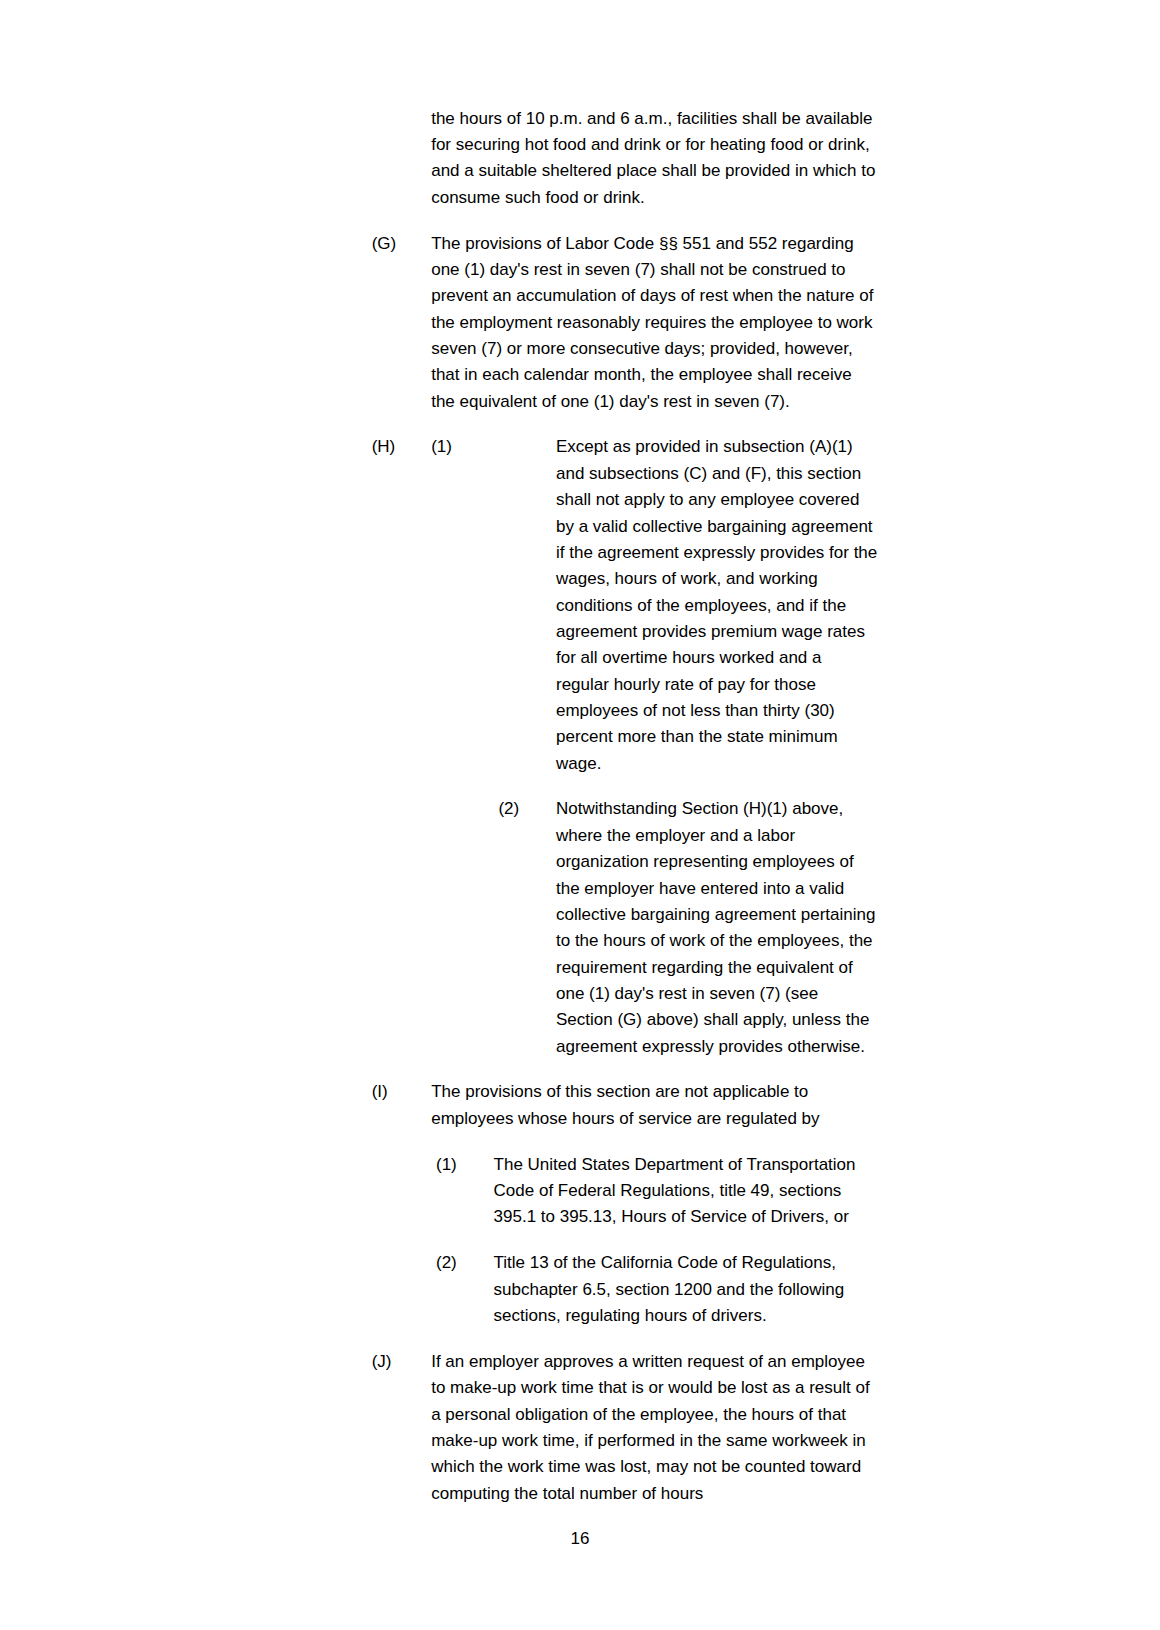the hours of 10 p.m. and 6 a.m., facilities shall be available for securing hot food and drink or for heating food or drink, and a suitable sheltered place shall be provided in which to consume such food or drink.
(G) The provisions of Labor Code §§ 551 and 552 regarding one (1) day's rest in seven (7) shall not be construed to prevent an accumulation of days of rest when the nature of the employment reasonably requires the employee to work seven (7) or more consecutive days; provided, however, that in each calendar month, the employee shall receive the equivalent of one (1) day's rest in seven (7).
(H)(1)
Except as provided in subsection (A)(1) and subsections (C) and (F), this section shall not apply to any employee covered by a valid collective bargaining agreement if the agreement expressly provides for the wages, hours of work, and working conditions of the employees, and if the agreement provides premium wage rates for all overtime hours worked and a regular hourly rate of pay for those employees of not less than thirty (30) percent more than the state minimum wage.
(2) Notwithstanding Section (H)(1) above, where the employer and a labor organization representing employees of the employer have entered into a valid collective bargaining agreement pertaining to the hours of work of the employees, the requirement regarding the equivalent of one (1) day's rest in seven (7) (see Section (G) above) shall apply, unless the agreement expressly provides otherwise.
(I) The provisions of this section are not applicable to employees whose hours of service are regulated by
(1) The United States Department of Transportation Code of Federal Regulations, title 49, sections 395.1 to 395.13, Hours of Service of Drivers, or
(2) Title 13 of the California Code of Regulations, subchapter 6.5, section 1200 and the following sections, regulating hours of drivers.
(J) If an employer approves a written request of an employee to make-up work time that is or would be lost as a result of a personal obligation of the employee, the hours of that make-up work time, if performed in the same workweek in which the work time was lost, may not be counted toward computing the total number of hours
16